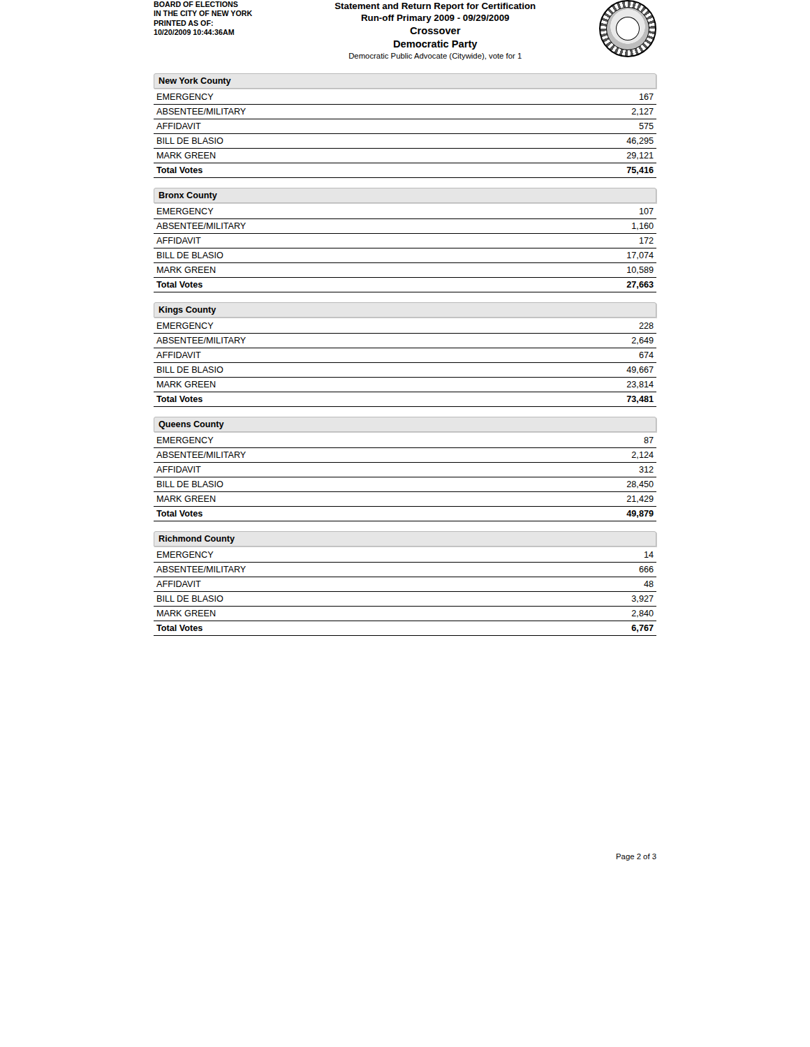BOARD OF ELECTIONS
IN THE CITY OF NEW YORK
PRINTED AS OF:
10/20/2009 10:44:36AM
Statement and Return Report for Certification
Run-off Primary 2009 - 09/29/2009
Crossover
Democratic Party
Democratic Public Advocate (Citywide), vote for 1
New York County
| EMERGENCY | 167 |
| ABSENTEE/MILITARY | 2,127 |
| AFFIDAVIT | 575 |
| BILL DE BLASIO | 46,295 |
| MARK GREEN | 29,121 |
| Total Votes | 75,416 |
Bronx County
| EMERGENCY | 107 |
| ABSENTEE/MILITARY | 1,160 |
| AFFIDAVIT | 172 |
| BILL DE BLASIO | 17,074 |
| MARK GREEN | 10,589 |
| Total Votes | 27,663 |
Kings County
| EMERGENCY | 228 |
| ABSENTEE/MILITARY | 2,649 |
| AFFIDAVIT | 674 |
| BILL DE BLASIO | 49,667 |
| MARK GREEN | 23,814 |
| Total Votes | 73,481 |
Queens County
| EMERGENCY | 87 |
| ABSENTEE/MILITARY | 2,124 |
| AFFIDAVIT | 312 |
| BILL DE BLASIO | 28,450 |
| MARK GREEN | 21,429 |
| Total Votes | 49,879 |
Richmond County
| EMERGENCY | 14 |
| ABSENTEE/MILITARY | 666 |
| AFFIDAVIT | 48 |
| BILL DE BLASIO | 3,927 |
| MARK GREEN | 2,840 |
| Total Votes | 6,767 |
Page 2 of 3